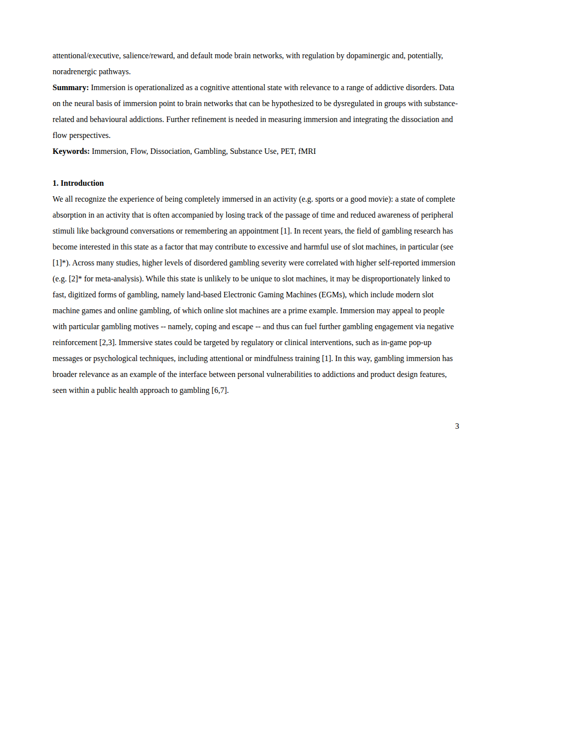attentional/executive, salience/reward, and default mode brain networks, with regulation by dopaminergic and, potentially, noradrenergic pathways.
Summary: Immersion is operationalized as a cognitive attentional state with relevance to a range of addictive disorders. Data on the neural basis of immersion point to brain networks that can be hypothesized to be dysregulated in groups with substance-related and behavioural addictions. Further refinement is needed in measuring immersion and integrating the dissociation and flow perspectives.
Keywords: Immersion, Flow, Dissociation, Gambling, Substance Use, PET, fMRI
1. Introduction
We all recognize the experience of being completely immersed in an activity (e.g. sports or a good movie): a state of complete absorption in an activity that is often accompanied by losing track of the passage of time and reduced awareness of peripheral stimuli like background conversations or remembering an appointment [1]. In recent years, the field of gambling research has become interested in this state as a factor that may contribute to excessive and harmful use of slot machines, in particular (see [1]*). Across many studies, higher levels of disordered gambling severity were correlated with higher self-reported immersion (e.g. [2]* for meta-analysis). While this state is unlikely to be unique to slot machines, it may be disproportionately linked to fast, digitized forms of gambling, namely land-based Electronic Gaming Machines (EGMs), which include modern slot machine games and online gambling, of which online slot machines are a prime example. Immersion may appeal to people with particular gambling motives -- namely, coping and escape -- and thus can fuel further gambling engagement via negative reinforcement [2,3]. Immersive states could be targeted by regulatory or clinical interventions, such as in-game pop-up messages or psychological techniques, including attentional or mindfulness training [1]. In this way, gambling immersion has broader relevance as an example of the interface between personal vulnerabilities to addictions and product design features, seen within a public health approach to gambling [6,7].
3